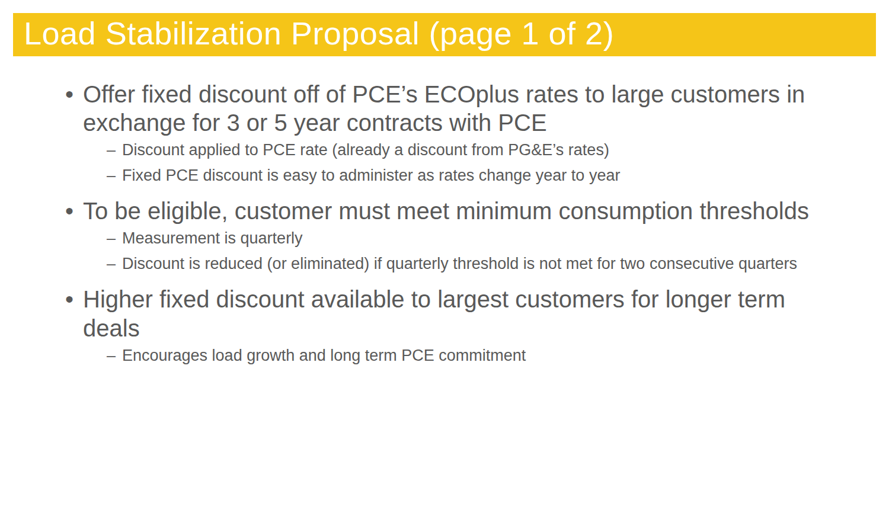Load Stabilization Proposal (page 1 of 2)
Offer fixed discount off of PCE’s ECOplus rates to large customers in exchange for 3 or 5 year contracts with PCE
Discount applied to PCE rate (already a discount from PG&E’s rates)
Fixed PCE discount is easy to administer as rates change year to year
To be eligible, customer must meet minimum consumption thresholds
Measurement is quarterly
Discount is reduced (or eliminated) if quarterly threshold is not met for two consecutive quarters
Higher fixed discount available to largest customers for longer term deals
Encourages load growth and long term PCE commitment